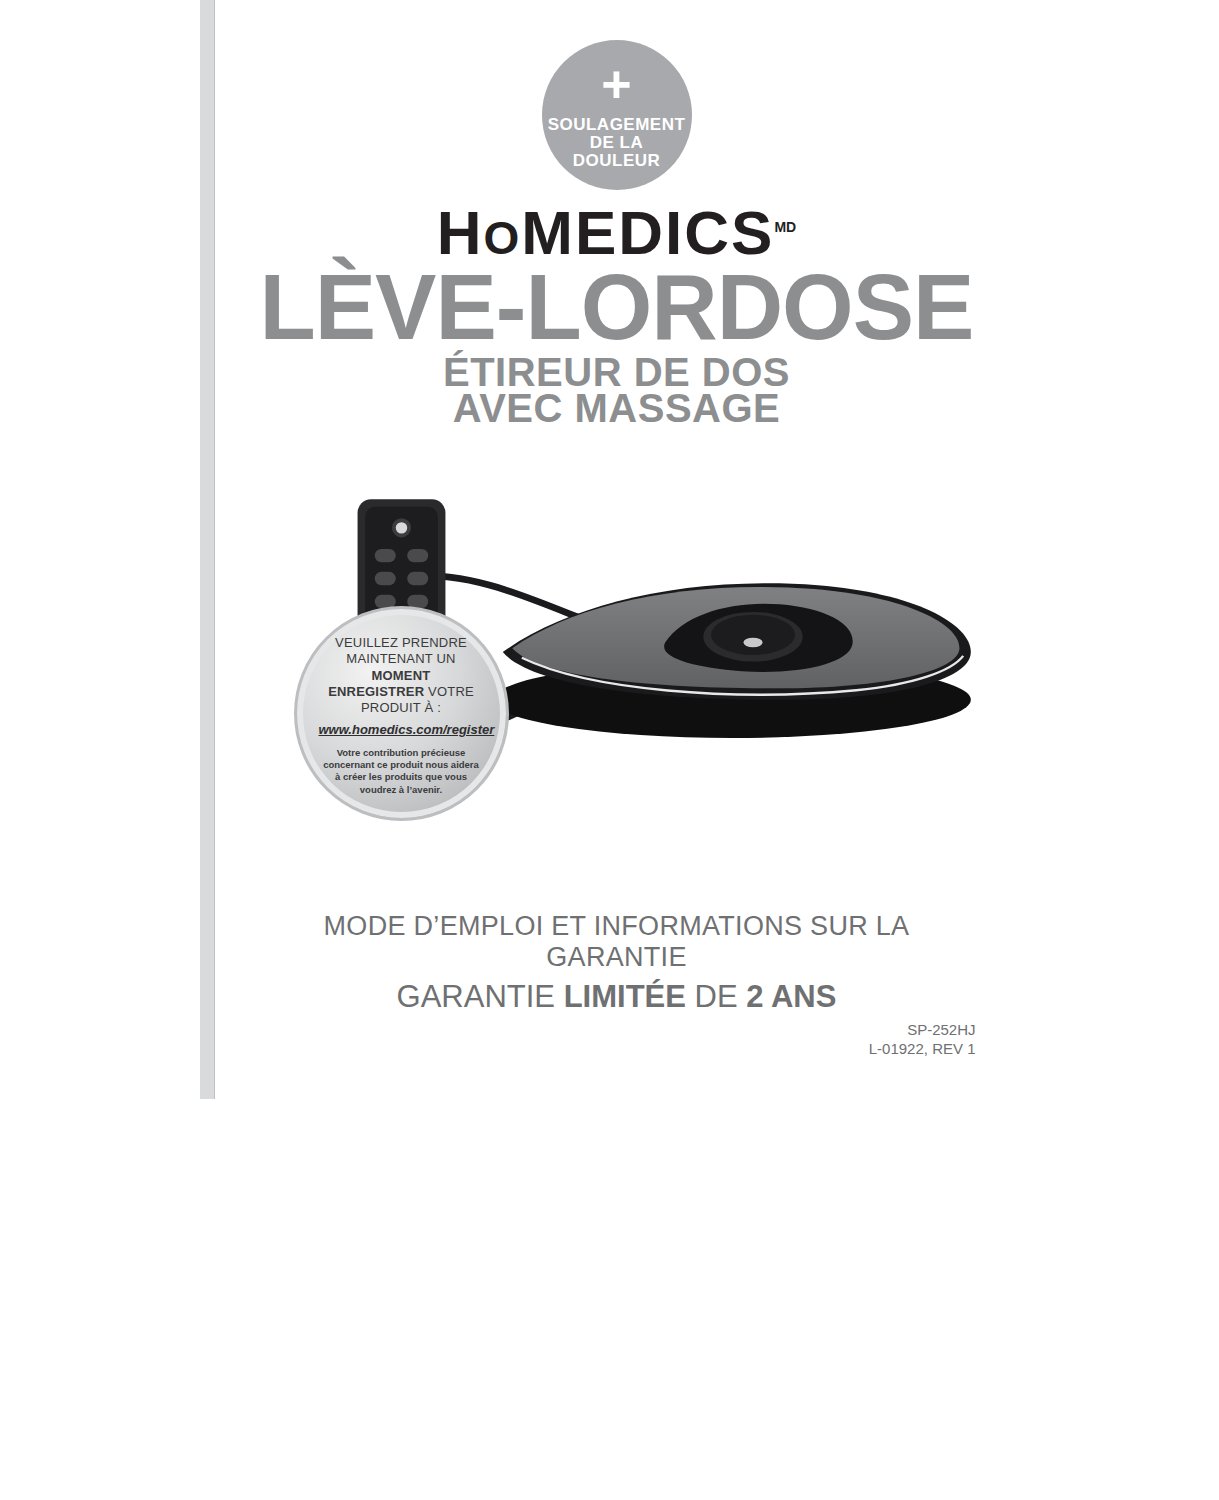+ Soulagement
de la
douleur
HOMEDICSMD
LÈVE-LORDOSE ÉTIREUR DE DOS AVEC MASSAGE
HOMEDICS
VEUILLEZ PRENDRE
MAINTENANT UN MOMENT
ENREGISTRER VOTRE
PRODUIT À :
www.homedics.com/register
Votre contribution précieuse
concernant ce produit nous aidera
à créer les produits que vous
voudrez à l’avenir.
MODE D’EMPLOI ET INFORMATIONS SUR LA GARANTIE
GARANTIE LIMITÉE DE 2 ANS
SP-252HJ
L-01922, REV 1